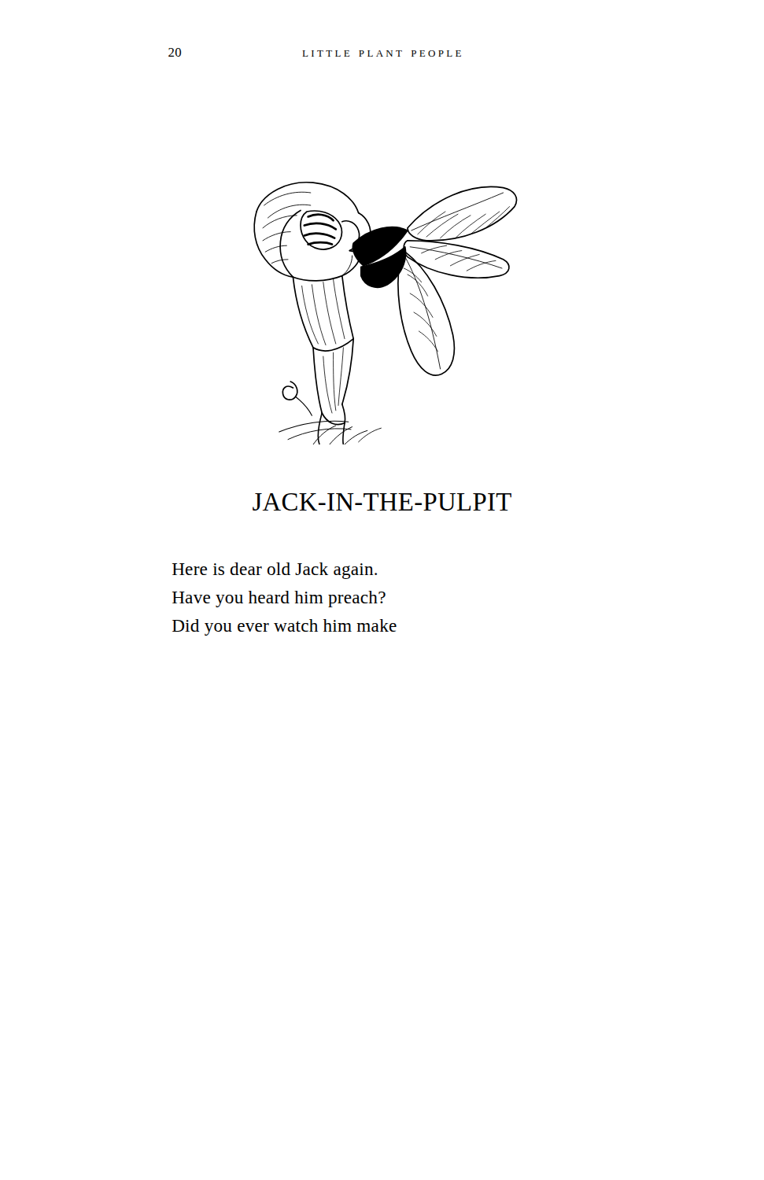20
Little Plant People
JACK-IN-THE-PULPIT
Here is dear old Jack again. Have you heard him preach? Did you ever watch him make